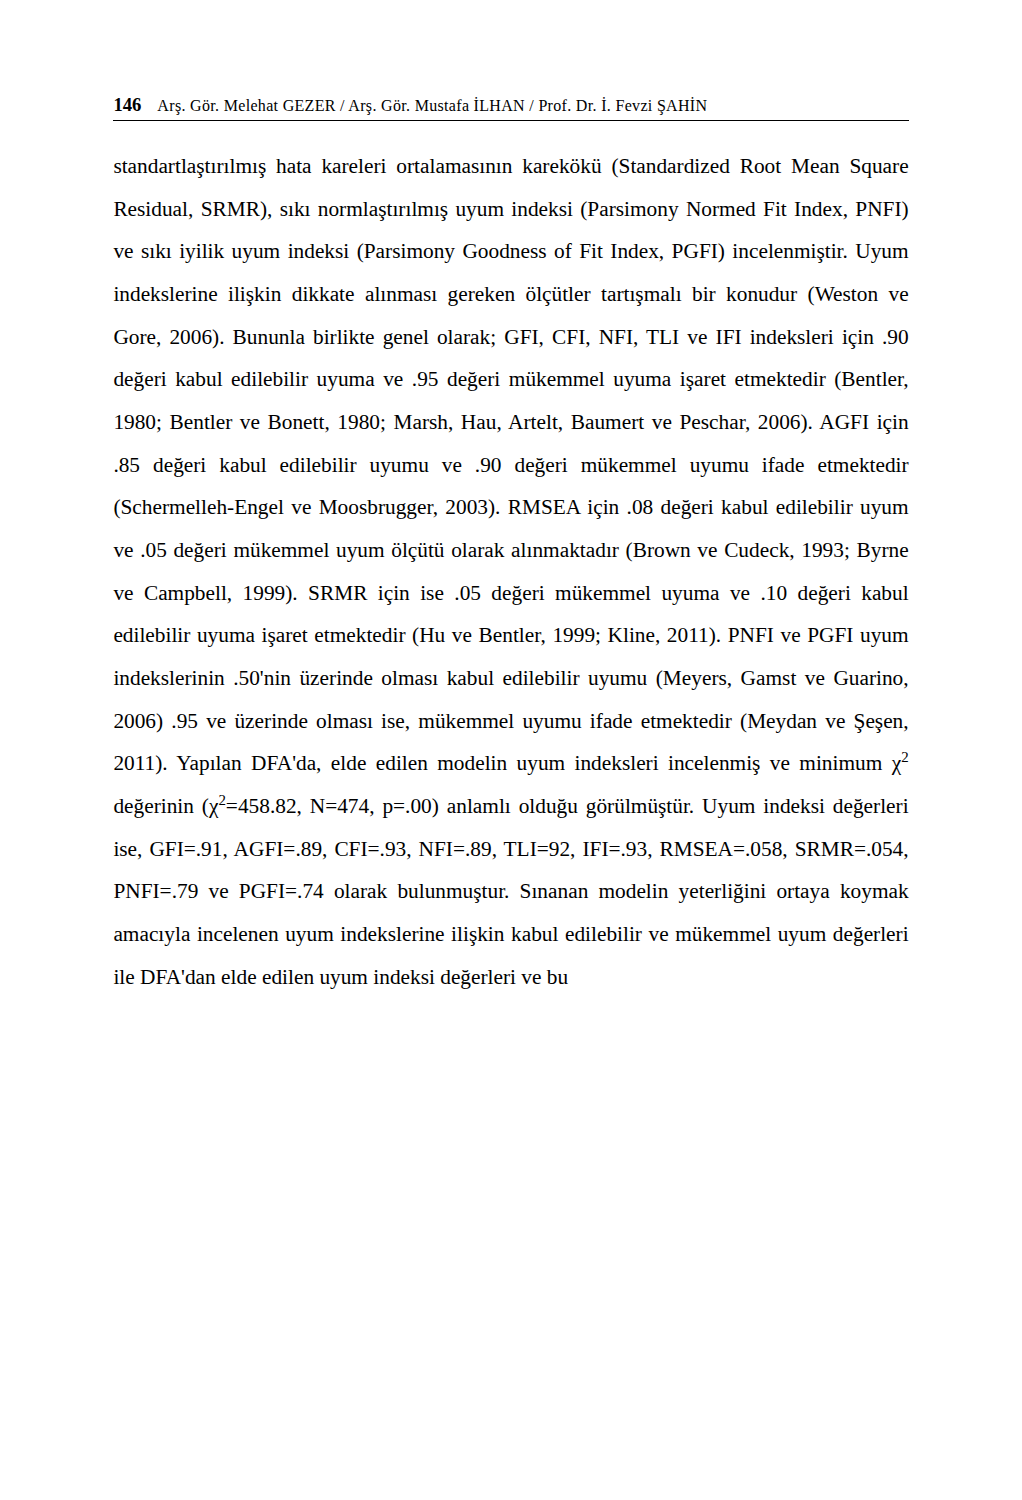146 Arş. Gör. Melehat GEZER / Arş. Gör. Mustafa İLHAN / Prof. Dr. İ. Fevzi ŞAHİN
standartlaştırılmış hata kareleri ortalamasının karekökü (Standardized Root Mean Square Residual, SRMR), sıkı normlaştırılmış uyum indeksi (Parsimony Normed Fit Index, PNFI) ve sıkı iyilik uyum indeksi (Parsimony Goodness of Fit Index, PGFI) incelenmiştir. Uyum indekslerine ilişkin dikkate alınması gereken ölçütler tartışmalı bir konudur (Weston ve Gore, 2006). Bununla birlikte genel olarak; GFI, CFI, NFI, TLI ve IFI indeksleri için .90 değeri kabul edilebilir uyuma ve .95 değeri mükemmel uyuma işaret etmektedir (Bentler, 1980; Bentler ve Bonett, 1980; Marsh, Hau, Artelt, Baumert ve Peschar, 2006). AGFI için .85 değeri kabul edilebilir uyumu ve .90 değeri mükemmel uyumu ifade etmektedir (Schermelleh-Engel ve Moosbrugger, 2003). RMSEA için .08 değeri kabul edilebilir uyum ve .05 değeri mükemmel uyum ölçütü olarak alınmaktadır (Brown ve Cudeck, 1993; Byrne ve Campbell, 1999). SRMR için ise .05 değeri mükemmel uyuma ve .10 değeri kabul edilebilir uyuma işaret etmektedir (Hu ve Bentler, 1999; Kline, 2011). PNFI ve PGFI uyum indekslerinin .50'nin üzerinde olması kabul edilebilir uyumu (Meyers, Gamst ve Guarino, 2006) .95 ve üzerinde olması ise, mükemmel uyumu ifade etmektedir (Meydan ve Şeşen, 2011). Yapılan DFA'da, elde edilen modelin uyum indeksleri incelenmiş ve minimum χ2 değerinin (χ2=458.82, N=474, p=.00) anlamlı olduğu görülmüştür. Uyum indeksi değerleri ise, GFI=.91, AGFI=.89, CFI=.93, NFI=.89, TLI=92, IFI=.93, RMSEA=.058, SRMR=.054, PNFI=.79 ve PGFI=.74 olarak bulunmuştur. Sınanan modelin yeterliğini ortaya koymak amacıyla incelenen uyum indekslerine ilişkin kabul edilebilir ve mükemmel uyum değerleri ile DFA'dan elde edilen uyum indeksi değerleri ve bu